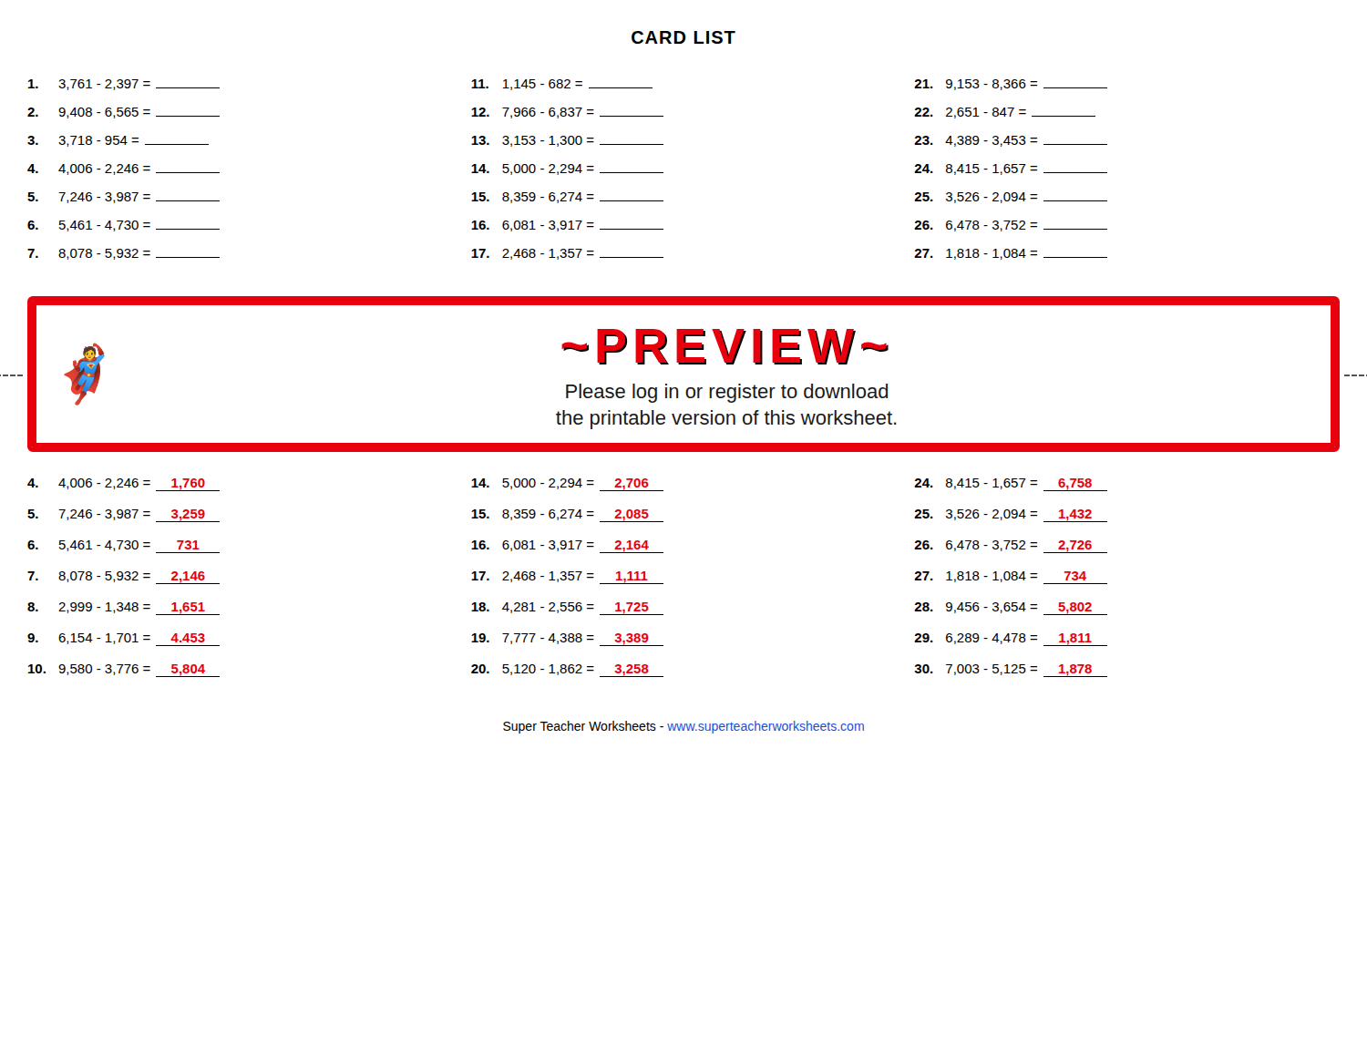CARD LIST
1. 3,761 - 2,397 =
2. 9,408 - 6,565 =
3. 3,718 - 954 =
4. 4,006 - 2,246 =
5. 7,246 - 3,987 =
6. 5,461 - 4,730 =
7. 8,078 - 5,932 =
11. 1,145 - 682 =
12. 7,966 - 6,837 =
13. 3,153 - 1,300 =
14. 5,000 - 2,294 =
15. 8,359 - 6,274 =
16. 6,081 - 3,917 =
17. 2,468 - 1,357 =
21. 9,153 - 8,366 =
22. 2,651 - 847 =
23. 4,389 - 3,453 =
24. 8,415 - 1,657 =
25. 3,526 - 2,094 =
26. 6,478 - 3,752 =
27. 1,818 - 1,084 =
🦸
~PREVIEW~
Please log in or register to download
the printable version of this worksheet.
4. 4,006 - 2,246 =1,760
5. 7,246 - 3,987 =3,259
6. 5,461 - 4,730 =731
7. 8,078 - 5,932 =2,146
8. 2,999 - 1,348 =1,651
9. 6,154 - 1,701 =4.453
10. 9,580 - 3,776 =5,804
14. 5,000 - 2,294 =2,706
15. 8,359 - 6,274 =2,085
16. 6,081 - 3,917 =2,164
17. 2,468 - 1,357 =1,111
18. 4,281 - 2,556 =1,725
19. 7,777 - 4,388 =3,389
20. 5,120 - 1,862 =3,258
24. 8,415 - 1,657 =6,758
25. 3,526 - 2,094 =1,432
26. 6,478 - 3,752 =2,726
27. 1,818 - 1,084 =734
28. 9,456 - 3,654 =5,802
29. 6,289 - 4,478 =1,811
30. 7,003 - 5,125 =1,878
Super Teacher Worksheets - www.superteacherworksheets.com